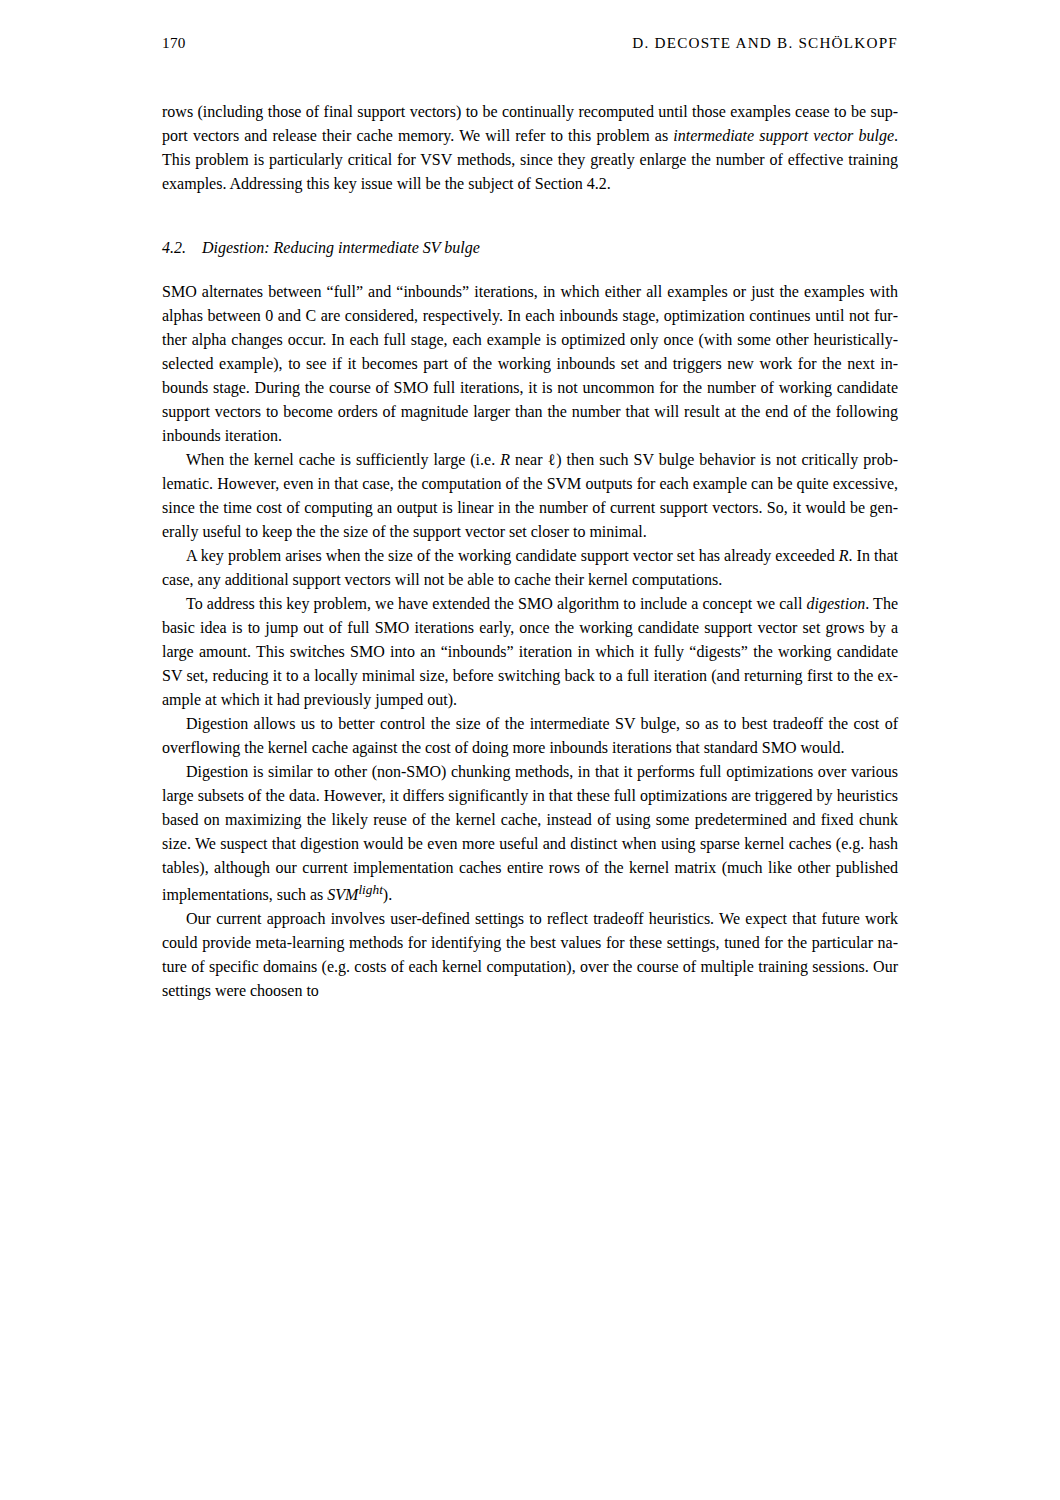170 D. DECOSTE AND B. SCHÖLKOPF
rows (including those of final support vectors) to be continually recomputed until those examples cease to be support vectors and release their cache memory. We will refer to this problem as intermediate support vector bulge. This problem is particularly critical for VSV methods, since they greatly enlarge the number of effective training examples. Addressing this key issue will be the subject of Section 4.2.
4.2. Digestion: Reducing intermediate SV bulge
SMO alternates between “full” and “inbounds” iterations, in which either all examples or just the examples with alphas between 0 and C are considered, respectively. In each inbounds stage, optimization continues until not further alpha changes occur. In each full stage, each example is optimized only once (with some other heuristically-selected example), to see if it becomes part of the working inbounds set and triggers new work for the next inbounds stage. During the course of SMO full iterations, it is not uncommon for the number of working candidate support vectors to become orders of magnitude larger than the number that will result at the end of the following inbounds iteration.
When the kernel cache is sufficiently large (i.e. R near ℓ) then such SV bulge behavior is not critically problematic. However, even in that case, the computation of the SVM outputs for each example can be quite excessive, since the time cost of computing an output is linear in the number of current support vectors. So, it would be generally useful to keep the the size of the support vector set closer to minimal.
A key problem arises when the size of the working candidate support vector set has already exceeded R. In that case, any additional support vectors will not be able to cache their kernel computations.
To address this key problem, we have extended the SMO algorithm to include a concept we call digestion. The basic idea is to jump out of full SMO iterations early, once the working candidate support vector set grows by a large amount. This switches SMO into an “inbounds” iteration in which it fully “digests” the working candidate SV set, reducing it to a locally minimal size, before switching back to a full iteration (and returning first to the example at which it had previously jumped out).
Digestion allows us to better control the size of the intermediate SV bulge, so as to best tradeoff the cost of overflowing the kernel cache against the cost of doing more inbounds iterations that standard SMO would.
Digestion is similar to other (non-SMO) chunking methods, in that it performs full optimizations over various large subsets of the data. However, it differs significantly in that these full optimizations are triggered by heuristics based on maximizing the likely reuse of the kernel cache, instead of using some predetermined and fixed chunk size. We suspect that digestion would be even more useful and distinct when using sparse kernel caches (e.g. hash tables), although our current implementation caches entire rows of the kernel matrix (much like other published implementations, such as SVMlight).
Our current approach involves user-defined settings to reflect tradeoff heuristics. We expect that future work could provide meta-learning methods for identifying the best values for these settings, tuned for the particular nature of specific domains (e.g. costs of each kernel computation), over the course of multiple training sessions. Our settings were choosen to